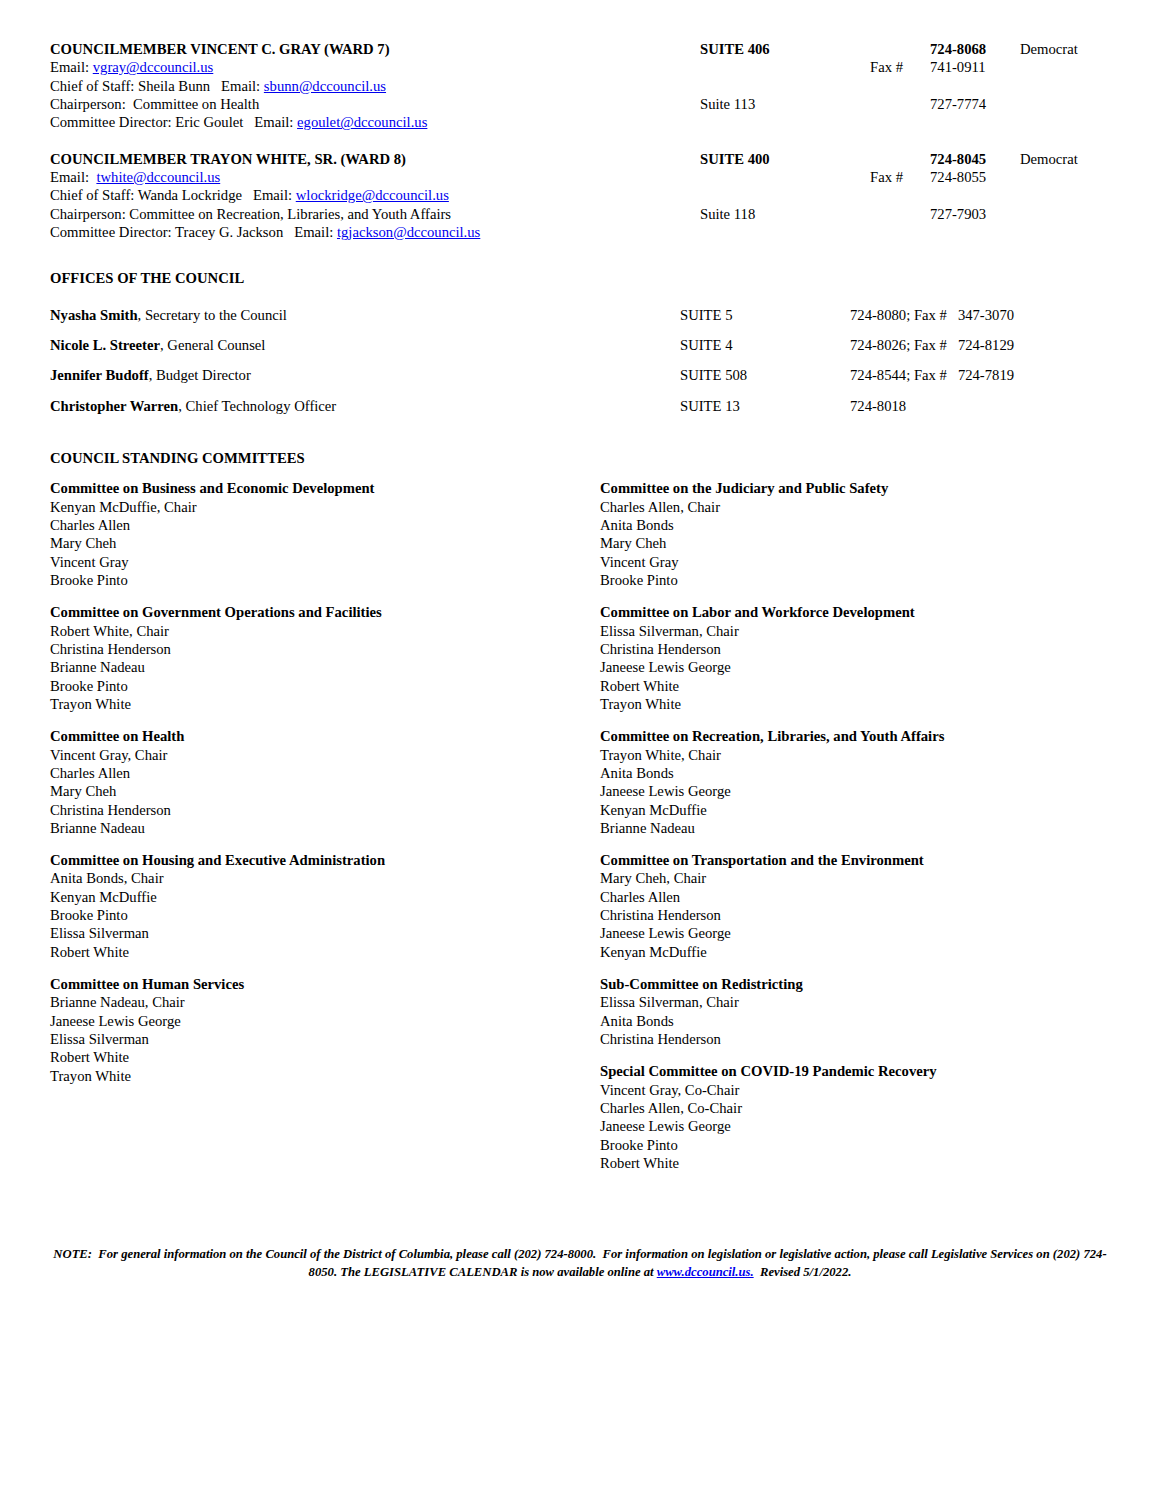| COUNCILMEMBER VINCENT C. GRAY (WARD 7) | SUITE 406 | | 724-8068 | Democrat |
| Email: vgray@dccouncil.us | | Fax # | 741-0911 | |
| Chief of Staff: Sheila Bunn Email: sbunn@dccouncil.us | | | | |
| Chairperson: Committee on Health | Suite 113 | | 727-7774 | |
| Committee Director: Eric Goulet Email: egoulet@dccouncil.us | | | | |
| COUNCILMEMBER TRAYON WHITE, SR. (WARD 8) | SUITE 400 | | 724-8045 | Democrat |
| Email: twhite@dccouncil.us | | Fax # | 724-8055 | |
| Chief of Staff: Wanda Lockridge Email: wlockridge@dccouncil.us | | | | |
| Chairperson: Committee on Recreation, Libraries, and Youth Affairs | Suite 118 | | 727-7903 | |
| Committee Director: Tracey G. Jackson Email: tgjackson@dccouncil.us | | | | |
OFFICES OF THE COUNCIL
| Nyasha Smith , Secretary to the Council | SUITE 5 | 724-8080; Fax # 347-3070 |
| Nicole L. Streeter , General Counsel | SUITE 4 | 724-8026; Fax # 724-8129 |
| Jennifer Budoff , Budget Director | SUITE 508 | 724-8544; Fax # 724-7819 |
| Christopher Warren , Chief Technology Officer | SUITE 13 | 724-8018 |
COUNCIL STANDING COMMITTEES
Committee on Business and Economic Development
Kenyan McDuffie, Chair
Charles Allen
Mary Cheh
Vincent Gray
Brooke Pinto
Committee on Government Operations and Facilities
Robert White, Chair
Christina Henderson
Brianne Nadeau
Brooke Pinto
Trayon White
Committee on Health
Vincent Gray, Chair
Charles Allen
Mary Cheh
Christina Henderson
Brianne Nadeau
Committee on Housing and Executive Administration
Anita Bonds, Chair
Kenyan McDuffie
Brooke Pinto
Elissa Silverman
Robert White
Committee on Human Services
Brianne Nadeau, Chair
Janeese Lewis George
Elissa Silverman
Robert White
Trayon White
Committee on the Judiciary and Public Safety
Charles Allen, Chair
Anita Bonds
Mary Cheh
Vincent Gray
Brooke Pinto
Committee on Labor and Workforce Development
Elissa Silverman, Chair
Christina Henderson
Janeese Lewis George
Robert White
Trayon White
Committee on Recreation, Libraries, and Youth Affairs
Trayon White, Chair
Anita Bonds
Janeese Lewis George
Kenyan McDuffie
Brianne Nadeau
Committee on Transportation and the Environment
Mary Cheh, Chair
Charles Allen
Christina Henderson
Janeese Lewis George
Kenyan McDuffie
Sub-Committee on Redistricting
Elissa Silverman, Chair
Anita Bonds
Christina Henderson
Special Committee on COVID-19 Pandemic Recovery
Vincent Gray, Co-Chair
Charles Allen, Co-Chair
Janeese Lewis George
Brooke Pinto
Robert White
NOTE: For general information on the Council of the District of Columbia, please call (202) 724-8000. For information on legislation or legislative action, please call Legislative Services on (202) 724-8050. The LEGISLATIVE CALENDAR is now available online at www.dccouncil.us. Revised 5/1/2022.